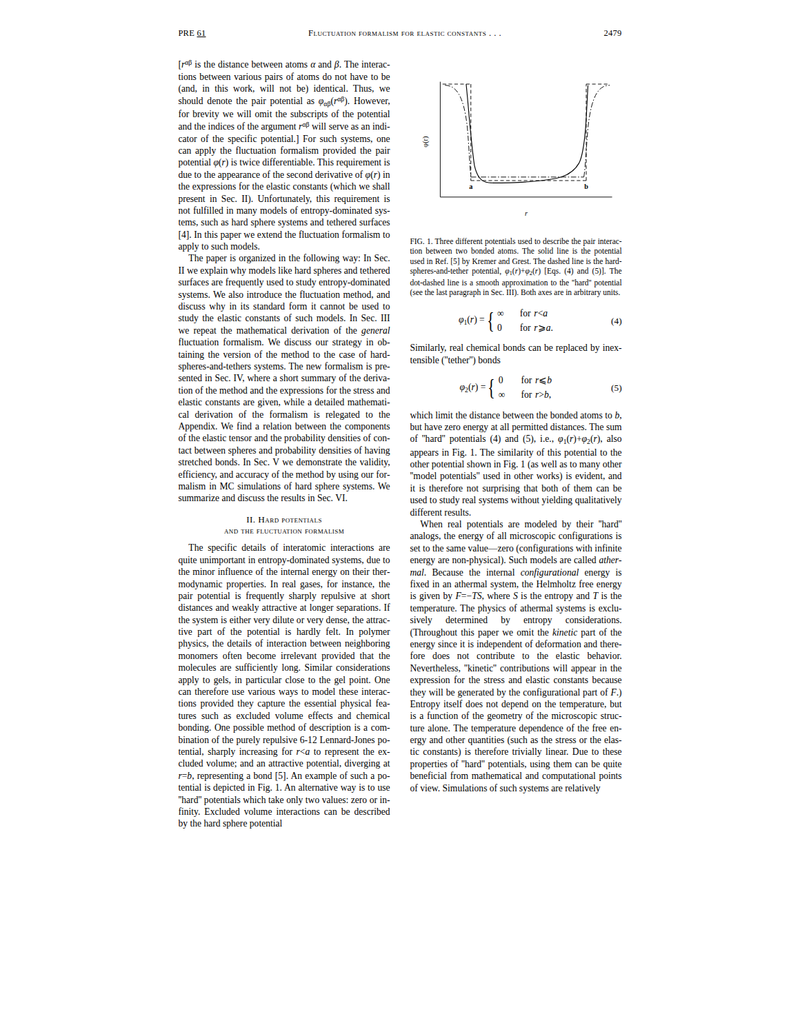PRE 61
Fluctuation formalism for elastic constants . . .
2479
[rαβ is the distance between atoms α and β. The interactions between various pairs of atoms do not have to be (and, in this work, will not be) identical. Thus, we should denote the pair potential as φαβ(rαβ). However, for brevity we will omit the subscripts of the potential and the indices of the argument rαβ will serve as an indicator of the specific potential.] For such systems, one can apply the fluctuation formalism provided the pair potential φ(r) is twice differentiable. This requirement is due to the appearance of the second derivative of φ(r) in the expressions for the elastic constants (which we shall present in Sec. II). Unfortunately, this requirement is not fulfilled in many models of entropy-dominated systems, such as hard sphere systems and tethered surfaces [4]. In this paper we extend the fluctuation formalism to apply to such models.
The paper is organized in the following way: In Sec. II we explain why models like hard spheres and tethered surfaces are frequently used to study entropy-dominated systems. We also introduce the fluctuation method, and discuss why in its standard form it cannot be used to study the elastic constants of such models. In Sec. III we repeat the mathematical derivation of the general fluctuation formalism. We discuss our strategy in obtaining the version of the method to the case of hard-spheres-and-tethers systems. The new formalism is presented in Sec. IV, where a short summary of the derivation of the method and the expressions for the stress and elastic constants are given, while a detailed mathematical derivation of the formalism is relegated to the Appendix. We find a relation between the components of the elastic tensor and the probability densities of contact between spheres and probability densities of having stretched bonds. In Sec. V we demonstrate the validity, efficiency, and accuracy of the method by using our formalism in MC simulations of hard sphere systems. We summarize and discuss the results in Sec. VI.
II. Hard potentials
and the fluctuation formalism
The specific details of interatomic interactions are quite unimportant in entropy-dominated systems, due to the minor influence of the internal energy on their thermodynamic properties. In real gases, for instance, the pair potential is frequently sharply repulsive at short distances and weakly attractive at longer separations. If the system is either very dilute or very dense, the attractive part of the potential is hardly felt. In polymer physics, the details of interaction between neighboring monomers often become irrelevant provided that the molecules are sufficiently long. Similar considerations apply to gels, in particular close to the gel point. One can therefore use various ways to model these interactions provided they capture the essential physical features such as excluded volume effects and chemical bonding. One possible method of description is a combination of the purely repulsive 6-12 Lennard-Jones potential, sharply increasing for r<a to represent the excluded volume; and an attractive potential, diverging at r=b, representing a bond [5]. An example of such a potential is depicted in Fig. 1. An alternative way is to use ''hard'' potentials which take only two values: zero or infinity. Excluded volume interactions can be described by the hard sphere potential
φ(r) r a b
FIG. 1. Three different potentials used to describe the pair interaction between two bonded atoms. The solid line is the potential used in Ref. [5] by Kremer and Grest. The dashed line is the hard-spheres-and-tether potential, φ1(r)+φ2(r) [Eqs. (4) and (5)]. The dot-dashed line is a smooth approximation to the ''hard'' potential (see the last paragraph in Sec. III). Both axes are in arbitrary units.
φ1(r) = { ∞for r<a 0 for r⩾a.
(4)
Similarly, real chemical bonds can be replaced by inextensible (''tether'') bonds
φ2(r) = { 0 for r⩽b ∞for r>b,
(5)
which limit the distance between the bonded atoms to b, but have zero energy at all permitted distances. The sum of ''hard'' potentials (4) and (5), i.e., φ1(r)+φ2(r), also appears in Fig. 1. The similarity of this potential to the other potential shown in Fig. 1 (as well as to many other ''model potentials'' used in other works) is evident, and it is therefore not surprising that both of them can be used to study real systems without yielding qualitatively different results.
When real potentials are modeled by their ''hard'' analogs, the energy of all microscopic configurations is set to the same value—zero (configurations with infinite energy are non-physical). Such models are called athermal. Because the internal configurational energy is fixed in an athermal system, the Helmholtz free energy is given by F=−TS, where S is the entropy and T is the temperature. The physics of athermal systems is exclusively determined by entropy considerations. (Throughout this paper we omit the kinetic part of the energy since it is independent of deformation and therefore does not contribute to the elastic behavior. Nevertheless, ''kinetic'' contributions will appear in the expression for the stress and elastic constants because they will be generated by the configurational part of F.) Entropy itself does not depend on the temperature, but is a function of the geometry of the microscopic structure alone. The temperature dependence of the free energy and other quantities (such as the stress or the elastic constants) is therefore trivially linear. Due to these properties of ''hard'' potentials, using them can be quite beneficial from mathematical and computational points of view. Simulations of such systems are relatively